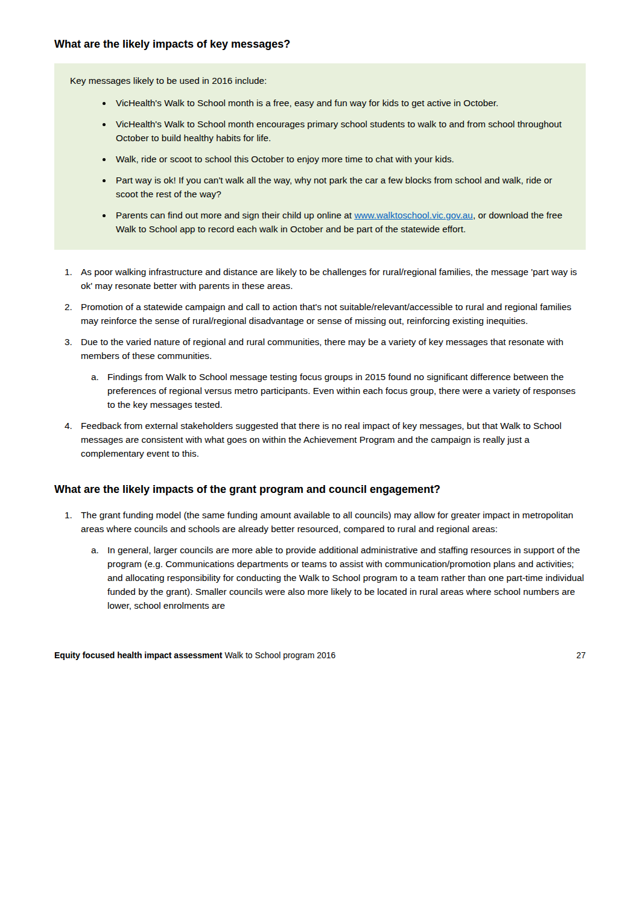What are the likely impacts of key messages?
Key messages likely to be used in 2016 include:
VicHealth's Walk to School month is a free, easy and fun way for kids to get active in October.
VicHealth's Walk to School month encourages primary school students to walk to and from school throughout October to build healthy habits for life.
Walk, ride or scoot to school this October to enjoy more time to chat with your kids.
Part way is ok! If you can't walk all the way, why not park the car a few blocks from school and walk, ride or scoot the rest of the way?
Parents can find out more and sign their child up online at www.walktoschool.vic.gov.au, or download the free Walk to School app to record each walk in October and be part of the statewide effort.
As poor walking infrastructure and distance are likely to be challenges for rural/regional families, the message 'part way is ok' may resonate better with parents in these areas.
Promotion of a statewide campaign and call to action that's not suitable/relevant/accessible to rural and regional families may reinforce the sense of rural/regional disadvantage or sense of missing out, reinforcing existing inequities.
Due to the varied nature of regional and rural communities, there may be a variety of key messages that resonate with members of these communities.
Findings from Walk to School message testing focus groups in 2015 found no significant difference between the preferences of regional versus metro participants. Even within each focus group, there were a variety of responses to the key messages tested.
Feedback from external stakeholders suggested that there is no real impact of key messages, but that Walk to School messages are consistent with what goes on within the Achievement Program and the campaign is really just a complementary event to this.
What are the likely impacts of the grant program and council engagement?
The grant funding model (the same funding amount available to all councils) may allow for greater impact in metropolitan areas where councils and schools are already better resourced, compared to rural and regional areas:
In general, larger councils are more able to provide additional administrative and staffing resources in support of the program (e.g. Communications departments or teams to assist with communication/promotion plans and activities; and allocating responsibility for conducting the Walk to School program to a team rather than one part-time individual funded by the grant). Smaller councils were also more likely to be located in rural areas where school numbers are lower, school enrolments are
Equity focused health impact assessment Walk to School program 2016
27